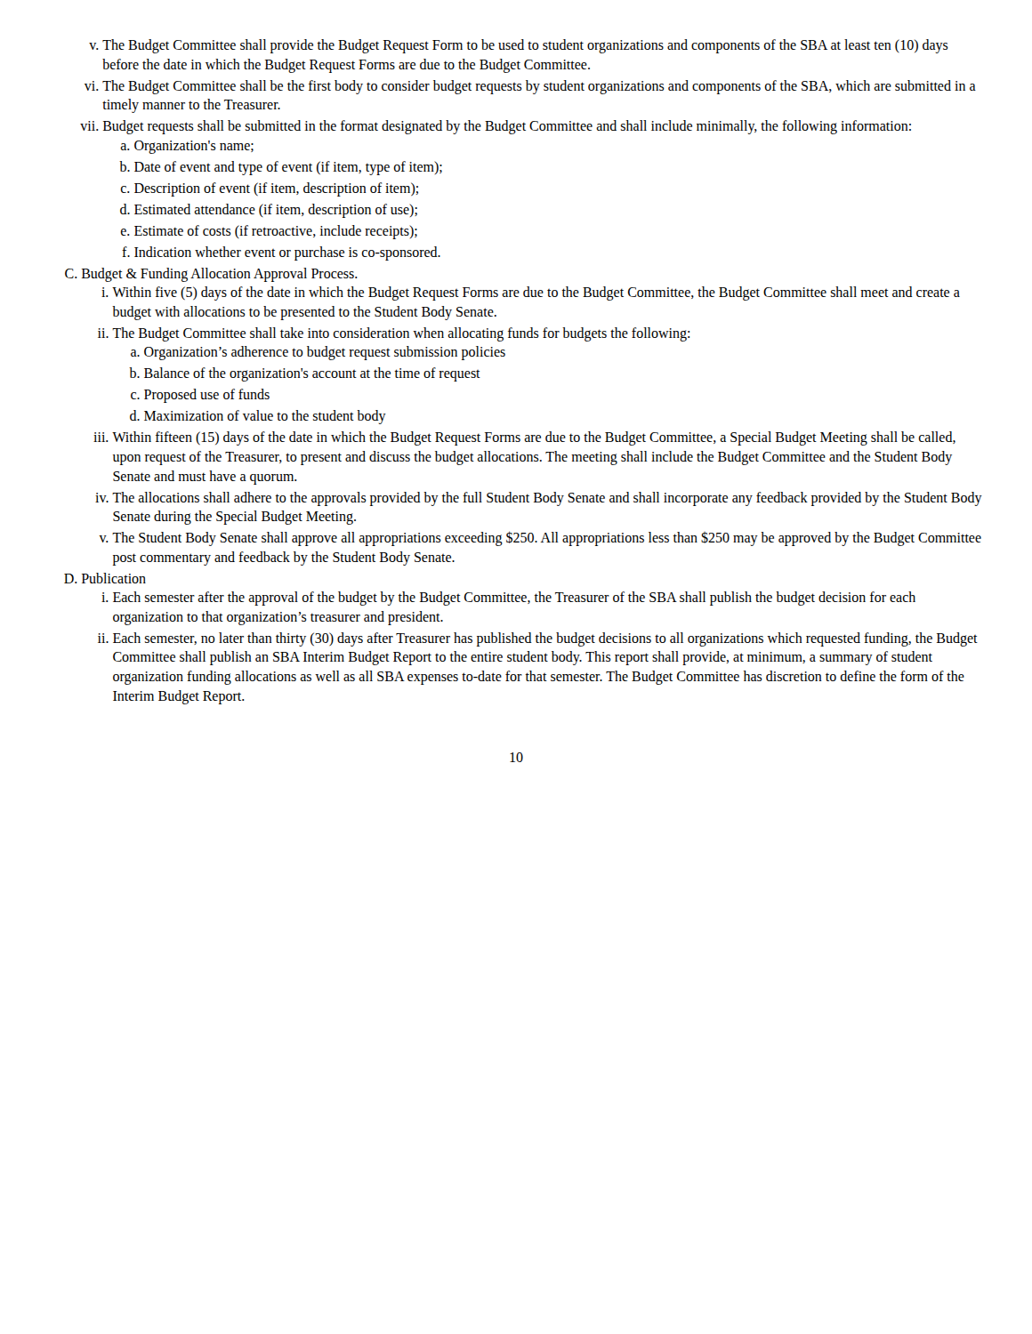The Budget Committee shall provide the Budget Request Form to be used to student organizations and components of the SBA at least ten (10) days before the date in which the Budget Request Forms are due to the Budget Committee.
The Budget Committee shall be the first body to consider budget requests by student organizations and components of the SBA, which are submitted in a timely manner to the Treasurer.
Budget requests shall be submitted in the format designated by the Budget Committee and shall include minimally, the following information:
Organization's name;
Date of event and type of event (if item, type of item);
Description of event (if item, description of item);
Estimated attendance (if item, description of use);
Estimate of costs (if retroactive, include receipts);
Indication whether event or purchase is co-sponsored.
Budget & Funding Allocation Approval Process.
Within five (5) days of the date in which the Budget Request Forms are due to the Budget Committee, the Budget Committee shall meet and create a budget with allocations to be presented to the Student Body Senate.
The Budget Committee shall take into consideration when allocating funds for budgets the following:
Organization’s adherence to budget request submission policies
Balance of the organization's account at the time of request
Proposed use of funds
Maximization of value to the student body
Within fifteen (15) days of the date in which the Budget Request Forms are due to the Budget Committee, a Special Budget Meeting shall be called, upon request of the Treasurer, to present and discuss the budget allocations. The meeting shall include the Budget Committee and the Student Body Senate and must have a quorum.
The allocations shall adhere to the approvals provided by the full Student Body Senate and shall incorporate any feedback provided by the Student Body Senate during the Special Budget Meeting.
The Student Body Senate shall approve all appropriations exceeding $250. All appropriations less than $250 may be approved by the Budget Committee post commentary and feedback by the Student Body Senate.
Publication
Each semester after the approval of the budget by the Budget Committee, the Treasurer of the SBA shall publish the budget decision for each organization to that organization’s treasurer and president.
Each semester, no later than thirty (30) days after Treasurer has published the budget decisions to all organizations which requested funding, the Budget Committee shall publish an SBA Interim Budget Report to the entire student body. This report shall provide, at minimum, a summary of student organization funding allocations as well as all SBA expenses to-date for that semester. The Budget Committee has discretion to define the form of the Interim Budget Report.
10